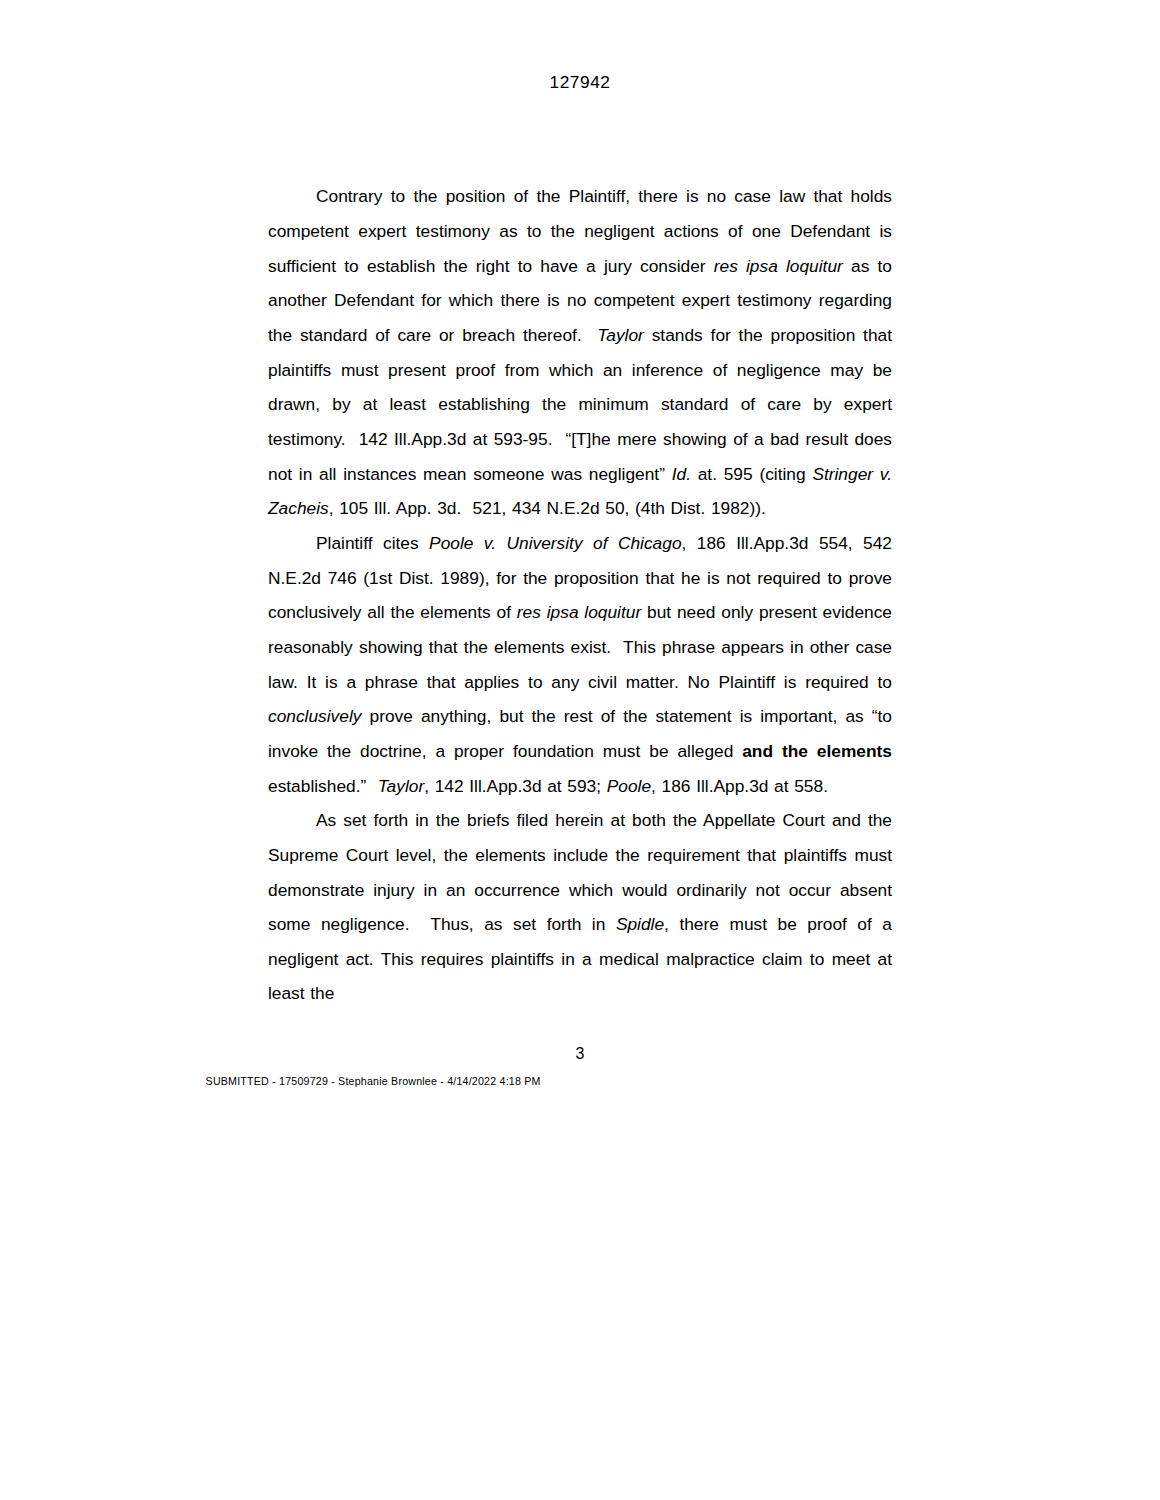127942
Contrary to the position of the Plaintiff, there is no case law that holds competent expert testimony as to the negligent actions of one Defendant is sufficient to establish the right to have a jury consider res ipsa loquitur as to another Defendant for which there is no competent expert testimony regarding the standard of care or breach thereof. Taylor stands for the proposition that plaintiffs must present proof from which an inference of negligence may be drawn, by at least establishing the minimum standard of care by expert testimony. 142 Ill.App.3d at 593-95. “[T]he mere showing of a bad result does not in all instances mean someone was negligent” Id. at. 595 (citing Stringer v. Zacheis, 105 Ill. App. 3d. 521, 434 N.E.2d 50, (4th Dist. 1982)).
Plaintiff cites Poole v. University of Chicago, 186 Ill.App.3d 554, 542 N.E.2d 746 (1st Dist. 1989), for the proposition that he is not required to prove conclusively all the elements of res ipsa loquitur but need only present evidence reasonably showing that the elements exist. This phrase appears in other case law. It is a phrase that applies to any civil matter. No Plaintiff is required to conclusively prove anything, but the rest of the statement is important, as “to invoke the doctrine, a proper foundation must be alleged and the elements established.” Taylor, 142 Ill.App.3d at 593; Poole, 186 Ill.App.3d at 558.
As set forth in the briefs filed herein at both the Appellate Court and the Supreme Court level, the elements include the requirement that plaintiffs must demonstrate injury in an occurrence which would ordinarily not occur absent some negligence. Thus, as set forth in Spidle, there must be proof of a negligent act. This requires plaintiffs in a medical malpractice claim to meet at least the
3
SUBMITTED - 17509729 - Stephanie Brownlee - 4/14/2022 4:18 PM